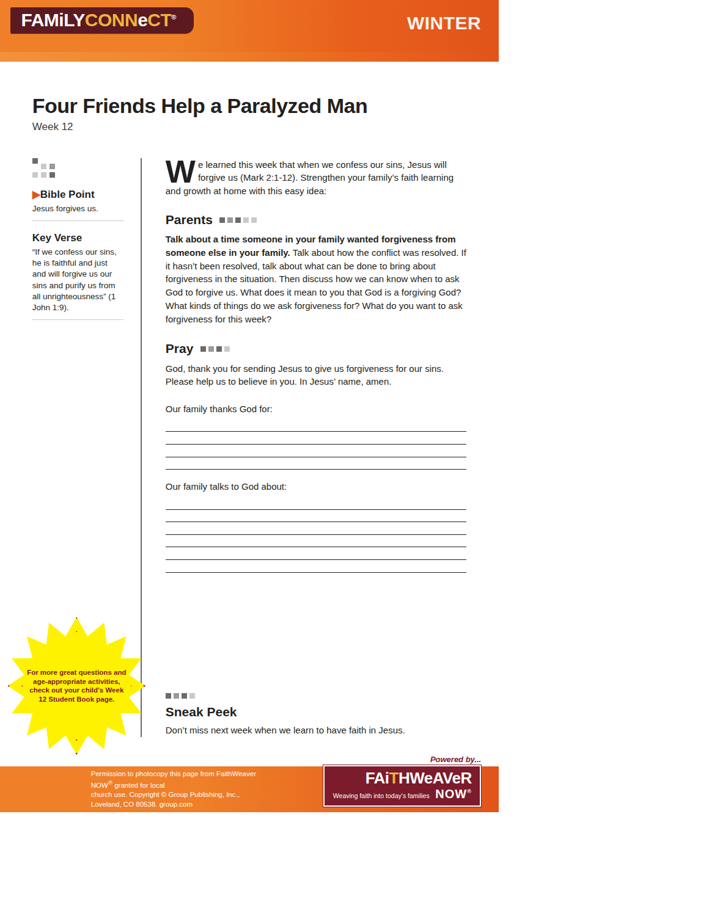FAMiLY CONN eCT®
WINTER
Four Friends Help a Paralyzed Man
Week 12
▶Bible Point
Jesus forgives us.
Key Verse
“If we confess our sins, he is faithful and just and will forgive us our sins and purify us from all unrighteousness” (1 John 1:9).
For more great questions and age-appropriate activities, check out your child’s Week 12 Student Book page.
We learned this week that when we confess our sins, Jesus will forgive us (Mark 2:1-12). Strengthen your family’s faith learning and growth at home with this easy idea:
Parents
Talk about a time someone in your family wanted forgiveness from someone else in your family. Talk about how the conflict was resolved. If it hasn’t been resolved, talk about what can be done to bring about forgiveness in the situation. Then discuss how we can know when to ask God to forgive us. What does it mean to you that God is a forgiving God? What kinds of things do we ask forgiveness for? What do you want to ask forgiveness for this week?
Pray
God, thank you for sending Jesus to give us forgiveness for our sins. Please help us to believe in you. In Jesus’ name, amen.
Our family thanks God for:
Our family talks to God about:
Sneak Peek
Don’t miss next week when we learn to have faith in Jesus.
Permission to photocopy this page from FaithWeaver NOW® granted for local
church use. Copyright © Group Publishing, Inc., Loveland, CO 80538. group.com
Powered by...
FAiTHWeAVeR
Weaving faith into today’s families NOW®